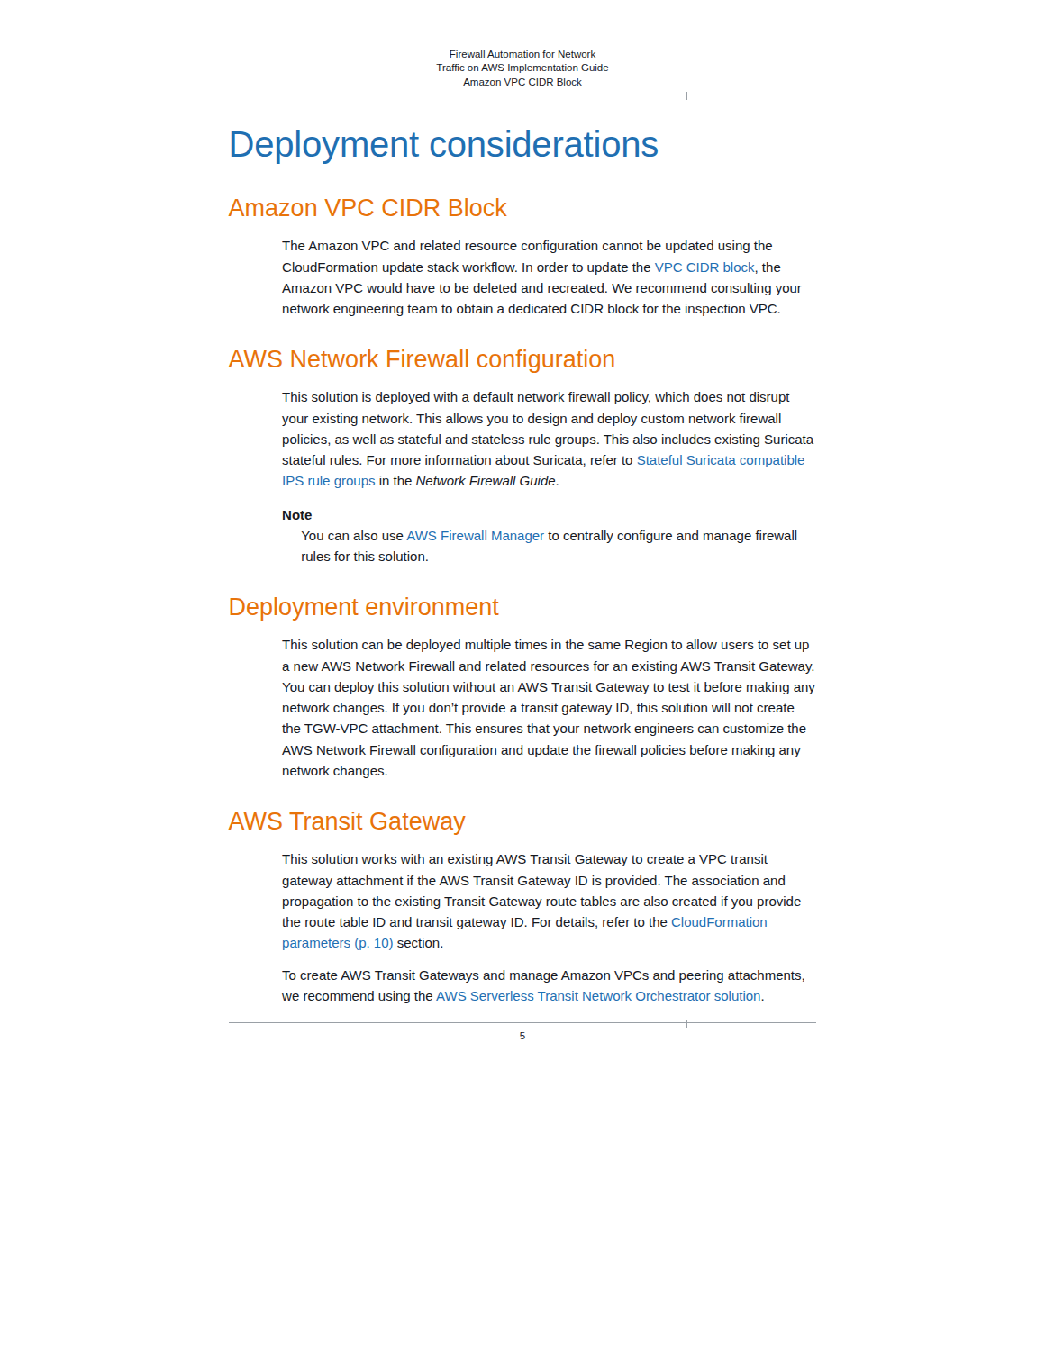Firewall Automation for Network
Traffic on AWS Implementation Guide
Amazon VPC CIDR Block
Deployment considerations
Amazon VPC CIDR Block
The Amazon VPC and related resource configuration cannot be updated using the CloudFormation update stack workflow. In order to update the VPC CIDR block, the Amazon VPC would have to be deleted and recreated. We recommend consulting your network engineering team to obtain a dedicated CIDR block for the inspection VPC.
AWS Network Firewall configuration
This solution is deployed with a default network firewall policy, which does not disrupt your existing network. This allows you to design and deploy custom network firewall policies, as well as stateful and stateless rule groups. This also includes existing Suricata stateful rules. For more information about Suricata, refer to Stateful Suricata compatible IPS rule groups in the Network Firewall Guide.
Note
You can also use AWS Firewall Manager to centrally configure and manage firewall rules for this solution.
Deployment environment
This solution can be deployed multiple times in the same Region to allow users to set up a new AWS Network Firewall and related resources for an existing AWS Transit Gateway. You can deploy this solution without an AWS Transit Gateway to test it before making any network changes. If you don’t provide a transit gateway ID, this solution will not create the TGW-VPC attachment. This ensures that your network engineers can customize the AWS Network Firewall configuration and update the firewall policies before making any network changes.
AWS Transit Gateway
This solution works with an existing AWS Transit Gateway to create a VPC transit gateway attachment if the AWS Transit Gateway ID is provided. The association and propagation to the existing Transit Gateway route tables are also created if you provide the route table ID and transit gateway ID. For details, refer to the CloudFormation parameters (p. 10) section.
To create AWS Transit Gateways and manage Amazon VPCs and peering attachments, we recommend using the AWS Serverless Transit Network Orchestrator solution.
5